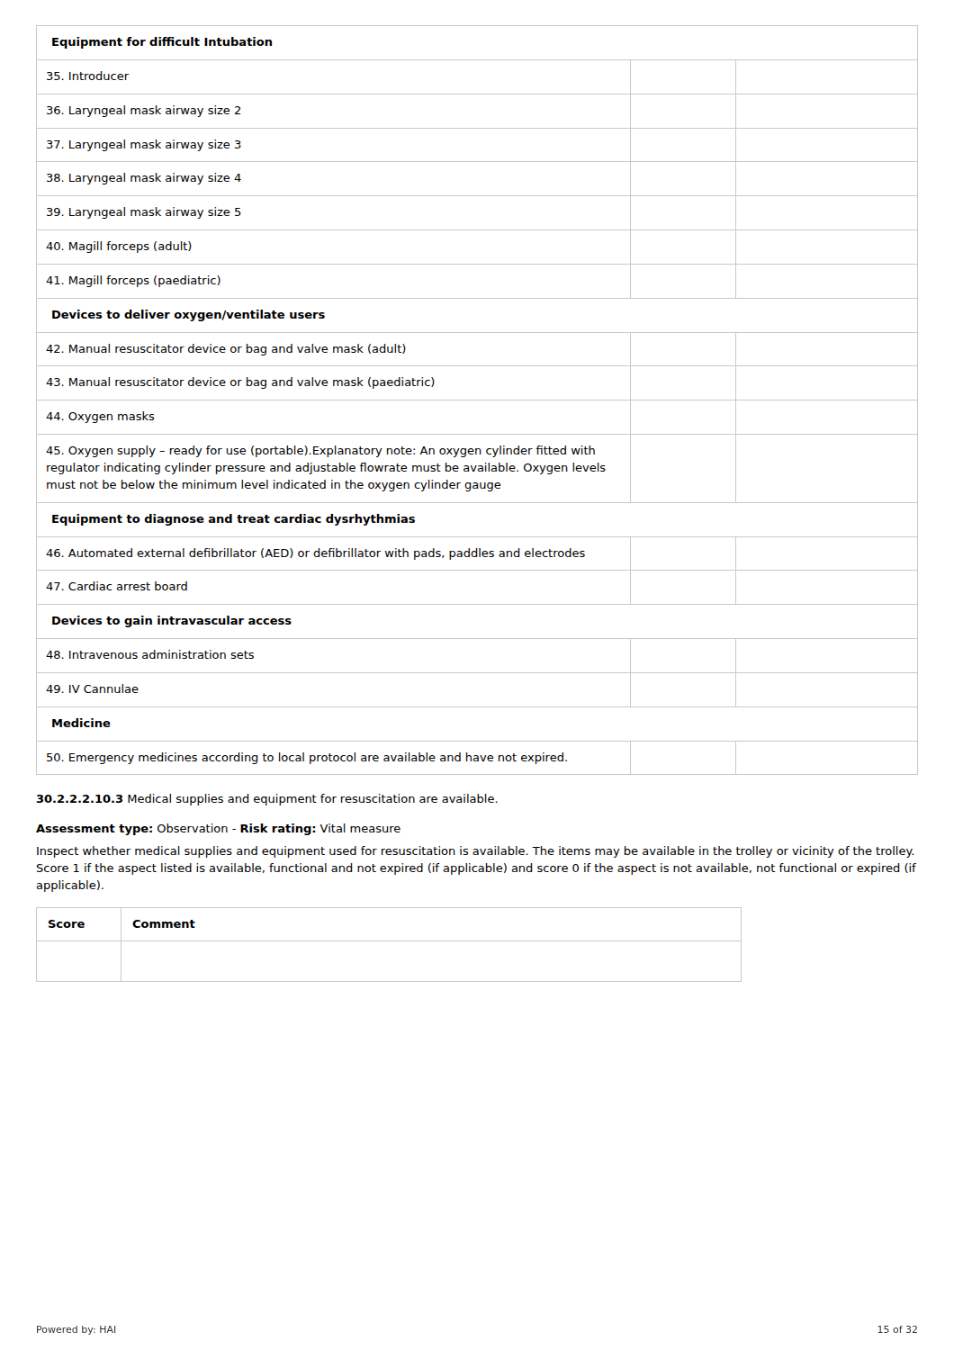| Equipment for difficult Intubation |
| 35. Introducer | | |
| 36. Laryngeal mask airway size 2 | | |
| 37. Laryngeal mask airway size 3 | | |
| 38. Laryngeal mask airway size 4 | | |
| 39. Laryngeal mask airway size 5 | | |
| 40. Magill forceps (adult) | | |
| 41. Magill forceps (paediatric) | | |
| Devices to deliver oxygen/ventilate users |
| 42. Manual resuscitator device or bag and valve mask (adult) | | |
| 43. Manual resuscitator device or bag and valve mask (paediatric) | | |
| 44. Oxygen masks | | |
| 45. Oxygen supply – ready for use (portable).Explanatory note: An oxygen cylinder fitted with regulator indicating cylinder pressure and adjustable flowrate must be available. Oxygen levels must not be below the minimum level indicated in the oxygen cylinder gauge | | |
| Equipment to diagnose and treat cardiac dysrhythmias |
| 46. Automated external defibrillator (AED) or defibrillator with pads, paddles and electrodes | | |
| 47. Cardiac arrest board | | |
| Devices to gain intravascular access |
| 48. Intravenous administration sets | | |
| 49. IV Cannulae | | |
| Medicine |
| 50. Emergency medicines according to local protocol are available and have not expired. | | |
30.2.2.2.10.3 Medical supplies and equipment for resuscitation are available.
Assessment type: Observation - Risk rating: Vital measure
Inspect whether medical supplies and equipment used for resuscitation is available. The items may be available in the trolley or vicinity of the trolley. Score 1 if the aspect listed is available, functional and not expired (if applicable) and score 0 if the aspect is not available, not functional or expired (if applicable).
| Score | Comment |
| --- | --- |
Powered by: HAI 15 of 32